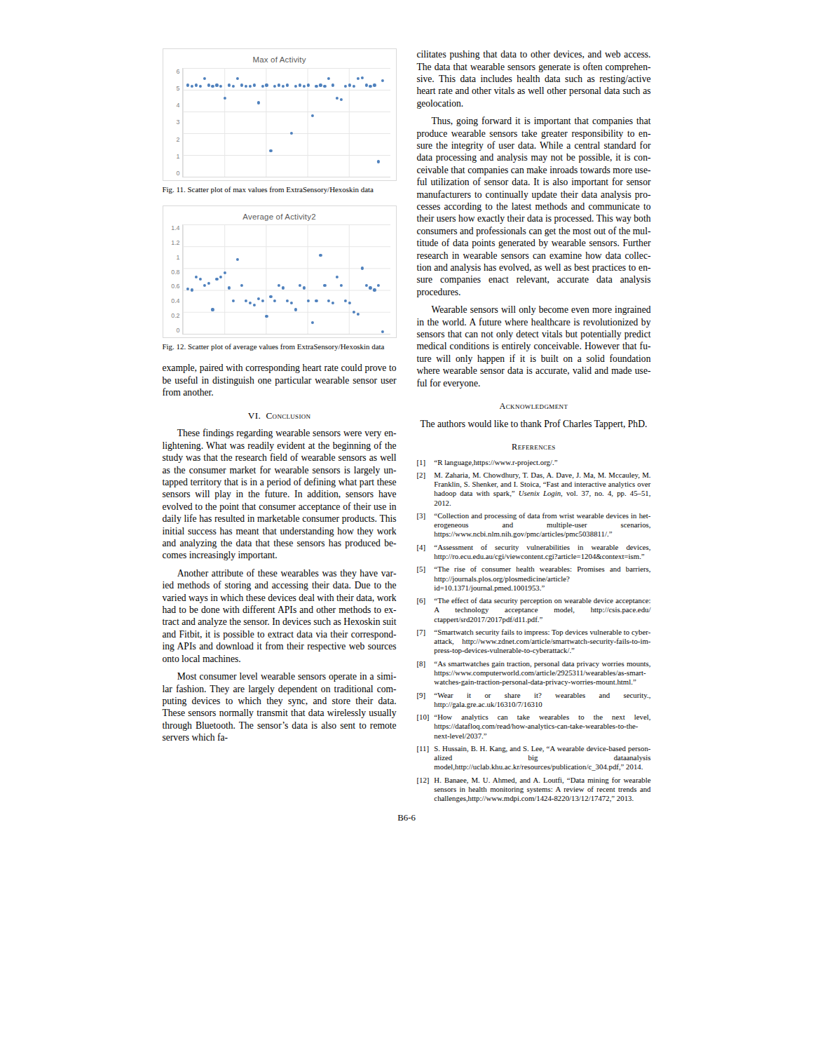Max of Activity
6543210
Fig. 11. Scatter plot of max values from ExtraSensory/Hexoskin data
Average of Activity2
1.41.210.80.60.40.20
Fig. 12. Scatter plot of average values from ExtraSensory/Hexoskin data
example, paired with corresponding heart rate could prove to be useful in distinguish one particular wearable sensor user from another.
VI. Conclusion
These findings regarding wearable sensors were very enlightening. What was readily evident at the beginning of the study was that the research field of wearable sensors as well as the consumer market for wearable sensors is largely untapped territory that is in a period of defining what part these sensors will play in the future. In addition, sensors have evolved to the point that consumer acceptance of their use in daily life has resulted in marketable consumer products. This initial success has meant that understanding how they work and analyzing the data that these sensors has produced becomes increasingly important.
Another attribute of these wearables was they have varied methods of storing and accessing their data. Due to the varied ways in which these devices deal with their data, work had to be done with different APIs and other methods to extract and analyze the sensor. In devices such as Hexoskin suit and Fitbit, it is possible to extract data via their corresponding APIs and download it from their respective web sources onto local machines.
Most consumer level wearable sensors operate in a similar fashion. They are largely dependent on traditional computing devices to which they sync, and store their data. These sensors normally transmit that data wirelessly usually through Bluetooth. The sensor’s data is also sent to remote servers which fa-
cilitates pushing that data to other devices, and web access. The data that wearable sensors generate is often comprehensive. This data includes health data such as resting/active heart rate and other vitals as well other personal data such as geolocation.
Thus, going forward it is important that companies that produce wearable sensors take greater responsibility to ensure the integrity of user data. While a central standard for data processing and analysis may not be possible, it is conceivable that companies can make inroads towards more useful utilization of sensor data. It is also important for sensor manufacturers to continually update their data analysis processes according to the latest methods and communicate to their users how exactly their data is processed. This way both consumers and professionals can get the most out of the multitude of data points generated by wearable sensors. Further research in wearable sensors can examine how data collection and analysis has evolved, as well as best practices to ensure companies enact relevant, accurate data analysis procedures.
Wearable sensors will only become even more ingrained in the world. A future where healthcare is revolutionized by sensors that can not only detect vitals but potentially predict medical conditions is entirely conceivable. However that future will only happen if it is built on a solid foundation where wearable sensor data is accurate, valid and made useful for everyone.
Acknowledgment
The authors would like to thank Prof Charles Tappert, PhD.
References
[1]“R language,https://www.r-project.org/.”
[2] M. Zaharia, M. Chowdhury, T. Das, A. Dave, J. Ma, M. Mccauley, M. Franklin, S. Shenker, and I. Stoica, “Fast and interactive analytics over hadoop data with spark,” Usenix Login, vol. 37, no. 4, pp. 45–51, 2012.
[3]“Collection and processing of data from wrist wearable devices in heterogeneous and multiple-user scenarios, https://www.ncbi.nlm.nih.gov/pmc/articles/pmc5038811/.”
[4]“Assessment of security vulnerabilities in wearable devices, http://ro.ecu.edu.au/cgi/viewcontent.cgi?article=1204&context=ism.”
[5]“The rise of consumer health wearables: Promises and barriers, http://journals.plos.org/plosmedicine/article?id=10.1371/journal.pmed.1001953.”
[6]“The effect of data security perception on wearable device acceptance: A technology acceptance model, http://csis.pace.edu/ ctappert/srd2017/2017pdf/d11.pdf.”
[7]“Smartwatch security fails to impress: Top devices vulnerable to cyberattack, http://www.zdnet.com/article/smartwatch-security-fails-to-impress-top-devices-vulnerable-to-cyberattack/.”
[8]“As smartwatches gain traction, personal data privacy worries mounts, https://www.computerworld.com/article/2925311/wearables/as-smartwatches-gain-traction-personal-data-privacy-worries-mount.html.”
[9]“Wear it or share it? wearables and security., http://gala.gre.ac.uk/16310/7/16310
[10]“How analytics can take wearables to the next level, https://datafloq.com/read/how-analytics-can-take-wearables-to-the-next-level/2037.”
[11] S. Hussain, B. H. Kang, and S. Lee, “A wearable device-based personalized big dataanalysis model,http://uclab.khu.ac.kr/resources/publication/c_304.pdf,” 2014.
[12] H. Banaee, M. U. Ahmed, and A. Loutfi, “Data mining for wearable sensors in health monitoring systems: A review of recent trends and challenges,http://www.mdpi.com/1424-8220/13/12/17472,” 2013.
B6-6